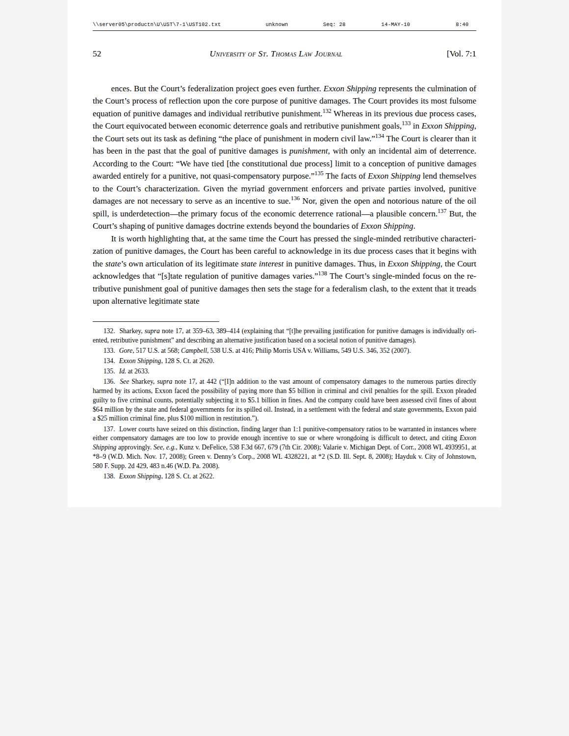\\server05\productn\U\UST\7-1\UST102.txt unknown Seq: 2814-MAY-108:40
52 University of St. Thomas Law Journal [Vol. 7:1
ences. But the Court’s federalization project goes even further. Exxon Shipping represents the culmination of the Court’s process of reflection upon the core purpose of punitive damages. The Court provides its most fulsome equation of punitive damages and individual retributive punishment.132 Whereas in its previous due process cases, the Court equivocated between economic deterrence goals and retributive punishment goals,133 in Exxon Shipping, the Court sets out its task as defining “the place of punishment in modern civil law.”134 The Court is clearer than it has been in the past that the goal of punitive damages is punishment, with only an incidental aim of deterrence. According to the Court: “We have tied [the constitutional due process] limit to a conception of punitive damages awarded entirely for a punitive, not quasi-compensatory purpose.”135 The facts of Exxon Shipping lend themselves to the Court’s characterization. Given the myriad government enforcers and private parties involved, punitive damages are not necessary to serve as an incentive to sue.136 Nor, given the open and notorious nature of the oil spill, is underdetection—the primary focus of the economic deterrence rational—a plausible concern.137 But, the Court’s shaping of punitive damages doctrine extends beyond the boundaries of Exxon Shipping.
It is worth highlighting that, at the same time the Court has pressed the single-minded retributive characterization of punitive damages, the Court has been careful to acknowledge in its due process cases that it begins with the state’s own articulation of its legitimate state interest in punitive damages. Thus, in Exxon Shipping, the Court acknowledges that “[s]tate regulation of punitive damages varies.”138 The Court’s single-minded focus on the retributive punishment goal of punitive damages then sets the stage for a federalism clash, to the extent that it treads upon alternative legitimate state
132. Sharkey, supra note 17, at 359–63, 389–414 (explaining that “[t]he prevailing justification for punitive damages is individually oriented, retributive punishment” and describing an alternative justification based on a societal notion of punitive damages).
133. Gore, 517 U.S. at 568; Campbell, 538 U.S. at 416; Philip Morris USA v. Williams, 549 U.S. 346, 352 (2007).
134. Exxon Shipping, 128 S. Ct. at 2620.
135. Id. at 2633.
136. See Sharkey, supra note 17, at 442 (“[I]n addition to the vast amount of compensatory damages to the numerous parties directly harmed by its actions, Exxon faced the possibility of paying more than $5 billion in criminal and civil penalties for the spill. Exxon pleaded guilty to five criminal counts, potentially subjecting it to $5.1 billion in fines. And the company could have been assessed civil fines of about $64 million by the state and federal governments for its spilled oil. Instead, in a settlement with the federal and state governments, Exxon paid a $25 million criminal fine, plus $100 million in restitution.”).
137. Lower courts have seized on this distinction, finding larger than 1:1 punitive-compensatory ratios to be warranted in instances where either compensatory damages are too low to provide enough incentive to sue or where wrongdoing is difficult to detect, and citing Exxon Shipping approvingly. See, e.g., Kunz v. DeFelice, 538 F.3d 667, 679 (7th Cir. 2008); Valarie v. Michigan Dept. of Corr., 2008 WL 4939951, at *8–9 (W.D. Mich. Nov. 17, 2008); Green v. Denny’s Corp., 2008 WL 4328221, at *2 (S.D. Ill. Sept. 8, 2008); Hayduk v. City of Johnstown, 580 F. Supp. 2d 429, 483 n.46 (W.D. Pa. 2008).
138. Exxon Shipping, 128 S. Ct. at 2622.